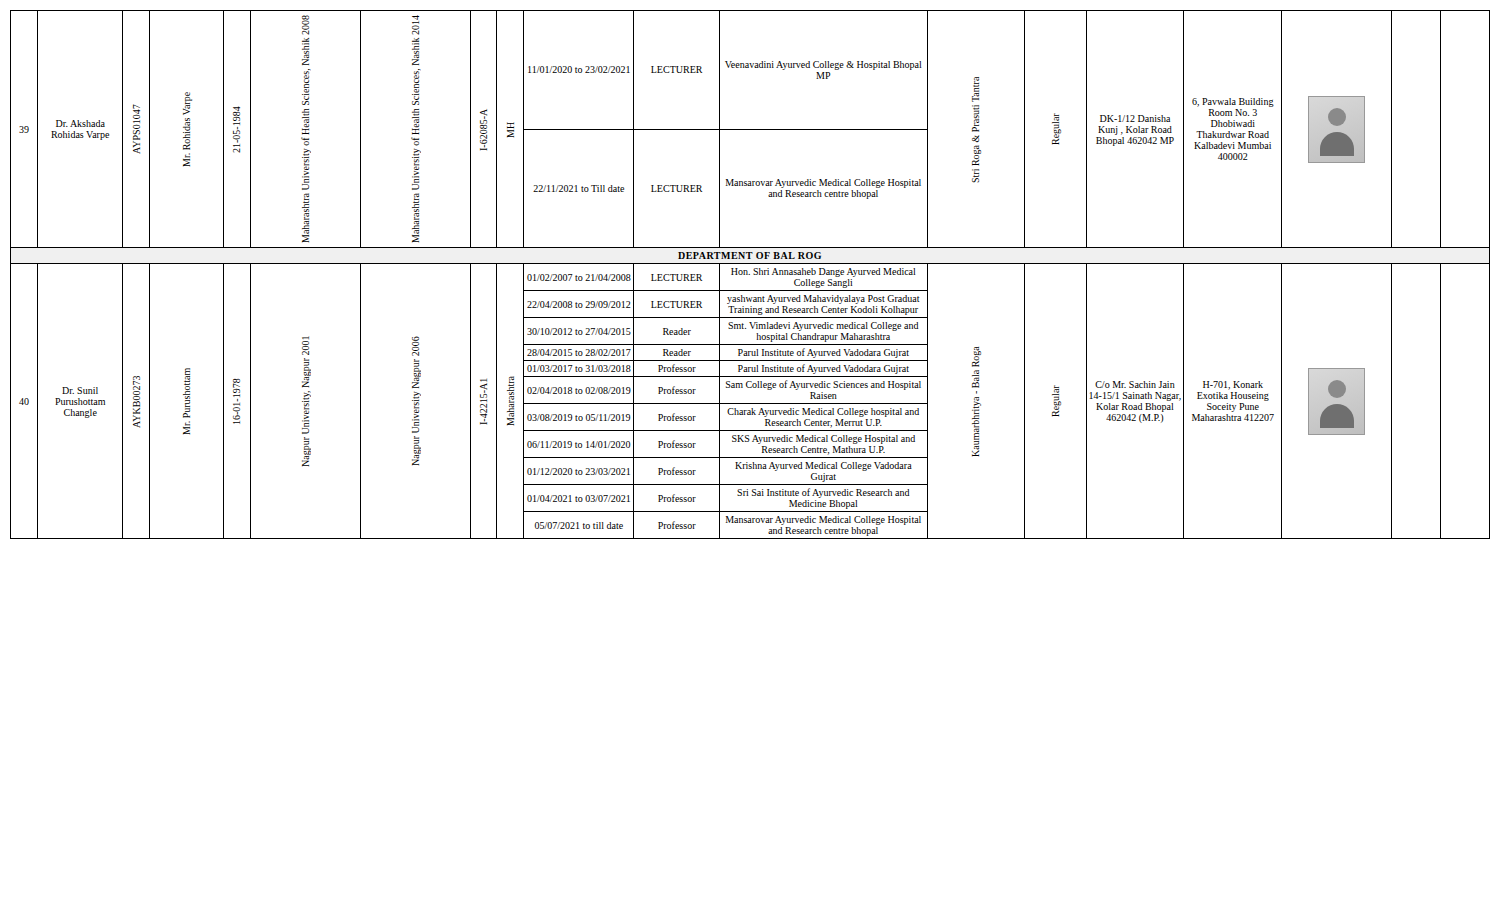| 39 | Dr. Akshada Rohidas Varpe | AYPS01047 | Mr. Rohidas Varpe | 21-05-1984 | Maharashtra University of Health Sciences, Nashik 2008 | Maharashtra University of Health Sciences, Nashik 2014 | I-62085-A | MH | 11/01/2020 to 23/02/2021 | LECTURER | Veenavadini Ayurved College & Hospital Bhopal MP | Stri Roga & Prasuti Tantra | Regular | DK-1/12 Danisha Kunj , Kolar Road Bhopal 462042 MP | 6, Pavwala Building Room No. 3 Dhobiwadi Thakurdwar Road Kalbadevi Mumbai 400002 | | | |
| 22/11/2021 to Till date | LECTURER | Mansarovar Ayurvedic Medical College Hospital and Research centre bhopal |
| DEPARTMENT OF BAL ROG |
| 40 | Dr. Sunil Purushottam Changle | AYKB00273 | Mr. Purushottam | 16-01-1978 | Nagpur University, Nagpur 2001 | Nagpur University Nagpur 2006 | I-42215-A1 | Maharashtra | 01/02/2007 to 21/04/2008 | LECTURER | Hon. Shri Annasaheb Dange Ayurved Medical College Sangli | Kaumarbhritya - Bala Roga | Regular | C/o Mr. Sachin Jain 14-15/1 Sainath Nagar, Kolar Road Bhopal 462042 (M.P.) | H-701, Konark Exotika Houseing Soceity Pune Maharashtra 412207 | | | |
| 22/04/2008 to 29/09/2012 | LECTURER | yashwant Ayurved Mahavidyalaya Post Graduat Training and Research Center Kodoli Kolhapur |
| 30/10/2012 to 27/04/2015 | Reader | Smt. Vimladevi Ayurvedic medical College and hospital Chandrapur Maharashtra |
| 28/04/2015 to 28/02/2017 | Reader | Parul Institute of Ayurved Vadodara Gujrat |
| 01/03/2017 to 31/03/2018 | Professor | Parul Institute of Ayurved Vadodara Gujrat |
| 02/04/2018 to 02/08/2019 | Professor | Sam College of Ayurvedic Sciences and Hospital Raisen |
| 03/08/2019 to 05/11/2019 | Professor | Charak Ayurvedic Medical College hospital and Research Center, Merrut U.P. |
| 06/11/2019 to 14/01/2020 | Professor | SKS Ayurvedic Medical College Hospital and Research Centre, Mathura U.P. |
| 01/12/2020 to 23/03/2021 | Professor | Krishna Ayurved Medical College Vadodara Gujrat |
| 01/04/2021 to 03/07/2021 | Professor | Sri Sai Institute of Ayurvedic Research and Medicine Bhopal |
| 05/07/2021 to till date | Professor | Mansarovar Ayurvedic Medical College Hospital and Research centre bhopal |